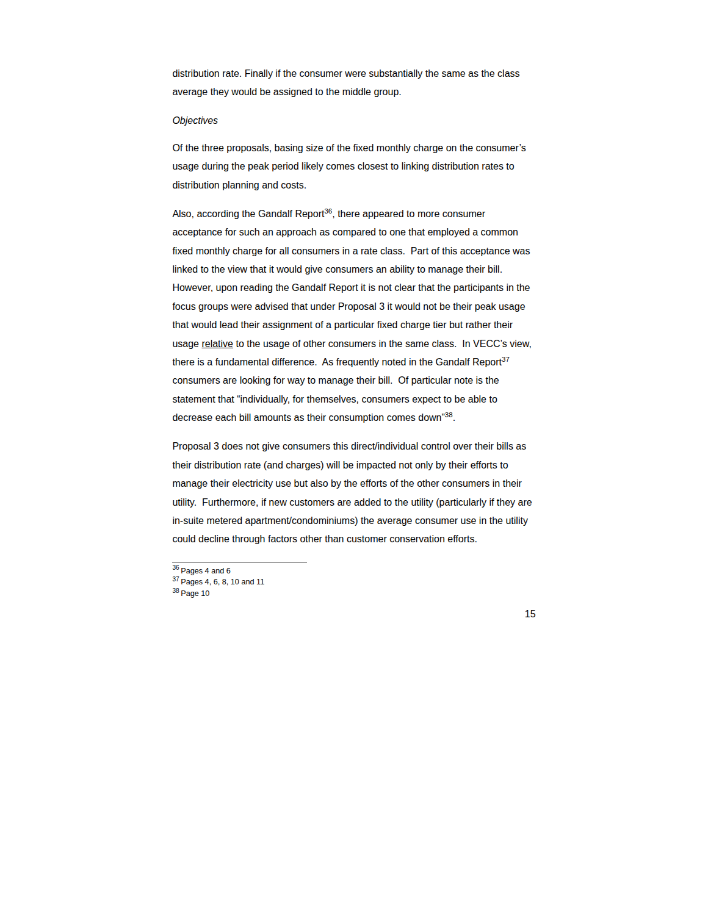distribution rate. Finally if the consumer were substantially the same as the class average they would be assigned to the middle group.
Objectives
Of the three proposals, basing size of the fixed monthly charge on the consumer’s usage during the peak period likely comes closest to linking distribution rates to distribution planning and costs.
Also, according the Gandalf Report36, there appeared to more consumer acceptance for such an approach as compared to one that employed a common fixed monthly charge for all consumers in a rate class. Part of this acceptance was linked to the view that it would give consumers an ability to manage their bill. However, upon reading the Gandalf Report it is not clear that the participants in the focus groups were advised that under Proposal 3 it would not be their peak usage that would lead their assignment of a particular fixed charge tier but rather their usage relative to the usage of other consumers in the same class. In VECC’s view, there is a fundamental difference. As frequently noted in the Gandalf Report37 consumers are looking for way to manage their bill. Of particular note is the statement that “individually, for themselves, consumers expect to be able to decrease each bill amounts as their consumption comes down”38.
Proposal 3 does not give consumers this direct/individual control over their bills as their distribution rate (and charges) will be impacted not only by their efforts to manage their electricity use but also by the efforts of the other consumers in their utility. Furthermore, if new customers are added to the utility (particularly if they are in-suite metered apartment/condominiums) the average consumer use in the utility could decline through factors other than customer conservation efforts.
36Pages 4 and 6
37Pages 4, 6, 8, 10 and 11
38Page 10
15